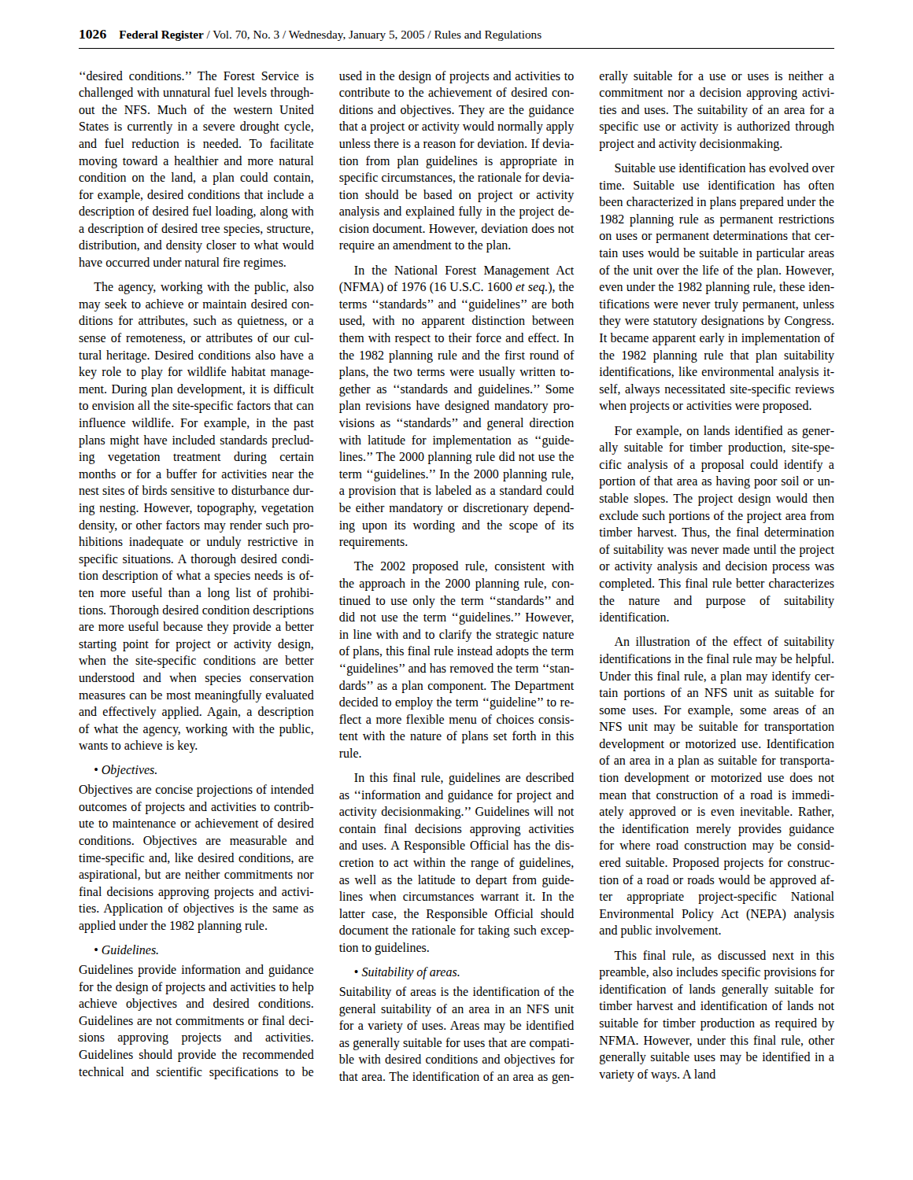1026 Federal Register / Vol. 70, No. 3 / Wednesday, January 5, 2005 / Rules and Regulations
‘‘desired conditions.’’ The Forest Service is challenged with unnatural fuel levels throughout the NFS. Much of the western United States is currently in a severe drought cycle, and fuel reduction is needed. To facilitate moving toward a healthier and more natural condition on the land, a plan could contain, for example, desired conditions that include a description of desired fuel loading, along with a description of desired tree species, structure, distribution, and density closer to what would have occurred under natural fire regimes.
The agency, working with the public, also may seek to achieve or maintain desired conditions for attributes, such as quietness, or a sense of remoteness, or attributes of our cultural heritage. Desired conditions also have a key role to play for wildlife habitat management. During plan development, it is difficult to envision all the site-specific factors that can influence wildlife. For example, in the past plans might have included standards precluding vegetation treatment during certain months or for a buffer for activities near the nest sites of birds sensitive to disturbance during nesting. However, topography, vegetation density, or other factors may render such prohibitions inadequate or unduly restrictive in specific situations. A thorough desired condition description of what a species needs is often more useful than a long list of prohibitions. Thorough desired condition descriptions are more useful because they provide a better starting point for project or activity design, when the site-specific conditions are better understood and when species conservation measures can be most meaningfully evaluated and effectively applied. Again, a description of what the agency, working with the public, wants to achieve is key.
• Objectives.
Objectives are concise projections of intended outcomes of projects and activities to contribute to maintenance or achievement of desired conditions. Objectives are measurable and time-specific and, like desired conditions, are aspirational, but are neither commitments nor final decisions approving projects and activities. Application of objectives is the same as applied under the 1982 planning rule.
• Guidelines.
Guidelines provide information and guidance for the design of projects and activities to help achieve objectives and desired conditions. Guidelines are not commitments or final decisions approving projects and activities. Guidelines should provide the recommended technical and scientific specifications to be used in the design of projects and activities to contribute to the achievement of desired conditions and objectives. They are the guidance that a project or activity would normally apply unless there is a reason for deviation. If deviation from plan guidelines is appropriate in specific circumstances, the rationale for deviation should be based on project or activity analysis and explained fully in the project decision document. However, deviation does not require an amendment to the plan.
In the National Forest Management Act (NFMA) of 1976 (16 U.S.C. 1600 et seq.), the terms ‘‘standards’’ and ‘‘guidelines’’ are both used, with no apparent distinction between them with respect to their force and effect. In the 1982 planning rule and the first round of plans, the two terms were usually written together as ‘‘standards and guidelines.’’ Some plan revisions have designed mandatory provisions as ‘‘standards’’ and general direction with latitude for implementation as ‘‘guidelines.’’ The 2000 planning rule did not use the term ‘‘guidelines.’’ In the 2000 planning rule, a provision that is labeled as a standard could be either mandatory or discretionary depending upon its wording and the scope of its requirements.
The 2002 proposed rule, consistent with the approach in the 2000 planning rule, continued to use only the term ‘‘standards’’ and did not use the term ‘‘guidelines.’’ However, in line with and to clarify the strategic nature of plans, this final rule instead adopts the term ‘‘guidelines’’ and has removed the term ‘‘standards’’ as a plan component. The Department decided to employ the term ‘‘guideline’’ to reflect a more flexible menu of choices consistent with the nature of plans set forth in this rule.
In this final rule, guidelines are described as ‘‘information and guidance for project and activity decisionmaking.’’ Guidelines will not contain final decisions approving activities and uses. A Responsible Official has the discretion to act within the range of guidelines, as well as the latitude to depart from guidelines when circumstances warrant it. In the latter case, the Responsible Official should document the rationale for taking such exception to guidelines.
• Suitability of areas.
Suitability of areas is the identification of the general suitability of an area in an NFS unit for a variety of uses. Areas may be identified as generally suitable for uses that are compatible with desired conditions and objectives for that area. The identification of an area as generally suitable for a use or uses is neither a commitment nor a decision approving activities and uses. The suitability of an area for a specific use or activity is authorized through project and activity decisionmaking.
Suitable use identification has evolved over time. Suitable use identification has often been characterized in plans prepared under the 1982 planning rule as permanent restrictions on uses or permanent determinations that certain uses would be suitable in particular areas of the unit over the life of the plan. However, even under the 1982 planning rule, these identifications were never truly permanent, unless they were statutory designations by Congress. It became apparent early in implementation of the 1982 planning rule that plan suitability identifications, like environmental analysis itself, always necessitated site-specific reviews when projects or activities were proposed.
For example, on lands identified as generally suitable for timber production, site-specific analysis of a proposal could identify a portion of that area as having poor soil or unstable slopes. The project design would then exclude such portions of the project area from timber harvest. Thus, the final determination of suitability was never made until the project or activity analysis and decision process was completed. This final rule better characterizes the nature and purpose of suitability identification.
An illustration of the effect of suitability identifications in the final rule may be helpful. Under this final rule, a plan may identify certain portions of an NFS unit as suitable for some uses. For example, some areas of an NFS unit may be suitable for transportation development or motorized use. Identification of an area in a plan as suitable for transportation development or motorized use does not mean that construction of a road is immediately approved or is even inevitable. Rather, the identification merely provides guidance for where road construction may be considered suitable. Proposed projects for construction of a road or roads would be approved after appropriate project-specific National Environmental Policy Act (NEPA) analysis and public involvement.
This final rule, as discussed next in this preamble, also includes specific provisions for identification of lands generally suitable for timber harvest and identification of lands not suitable for timber production as required by NFMA. However, under this final rule, other generally suitable uses may be identified in a variety of ways. A land